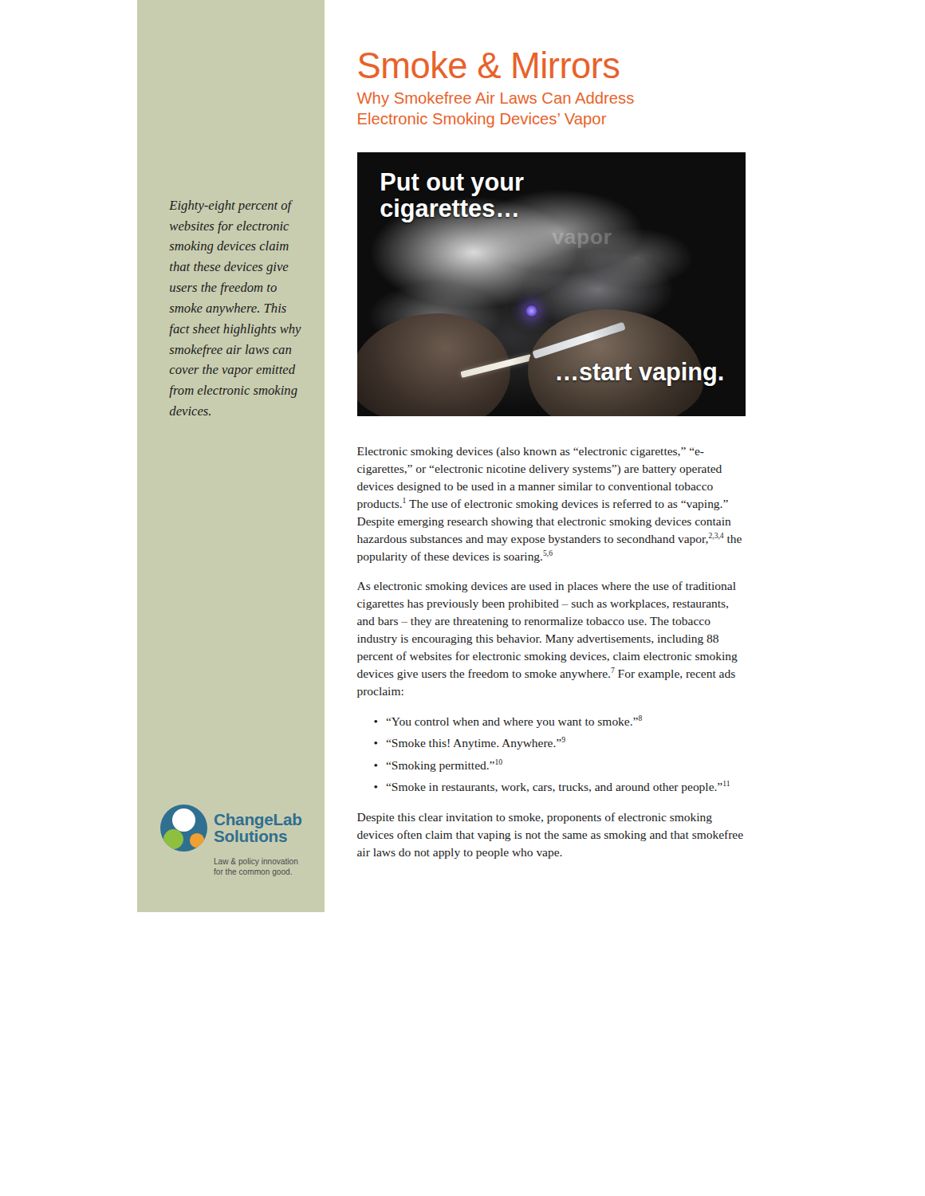Eighty-eight percent of websites for electronic smoking devices claim that these devices give users the freedom to smoke anywhere. This fact sheet highlights why smokefree air laws can cover the vapor emitted from electronic smoking devices.
ChangeLab Solutions
Law & policy innovation
for the common good.
Smoke & Mirrors
Why Smokefree Air Laws Can Address
Electronic Smoking Devices’ Vapor
vapor
Put out your
cigarettes…
…start vaping.
Electronic smoking devices (also known as “electronic cigarettes,” “e-cigarettes,” or “electronic nicotine delivery systems”) are battery operated devices designed to be used in a manner similar to conventional tobacco products.1 The use of electronic smoking devices is referred to as “vaping.” Despite emerging research showing that electronic smoking devices contain hazardous substances and may expose bystanders to secondhand vapor,2,3,4 the popularity of these devices is soaring.5,6
As electronic smoking devices are used in places where the use of traditional cigarettes has previously been prohibited – such as workplaces, restaurants, and bars – they are threatening to renormalize tobacco use. The tobacco industry is encouraging this behavior. Many advertisements, including 88 percent of websites for electronic smoking devices, claim electronic smoking devices give users the freedom to smoke anywhere.7 For example, recent ads proclaim:
“You control when and where you want to smoke.”8
“Smoke this! Anytime. Anywhere.”9
“Smoking permitted.”10
“Smoke in restaurants, work, cars, trucks, and around other people.”11
Despite this clear invitation to smoke, proponents of electronic smoking devices often claim that vaping is not the same as smoking and that smokefree air laws do not apply to people who vape.